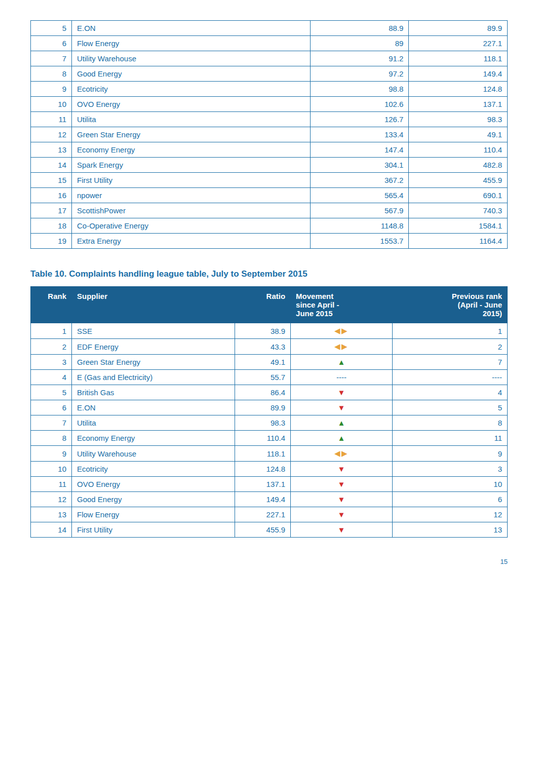| 5 | E.ON | 88.9 | 89.9 |
| 6 | Flow Energy | 89 | 227.1 |
| 7 | Utility Warehouse | 91.2 | 118.1 |
| 8 | Good Energy | 97.2 | 149.4 |
| 9 | Ecotricity | 98.8 | 124.8 |
| 10 | OVO Energy | 102.6 | 137.1 |
| 11 | Utilita | 126.7 | 98.3 |
| 12 | Green Star Energy | 133.4 | 49.1 |
| 13 | Economy Energy | 147.4 | 110.4 |
| 14 | Spark Energy | 304.1 | 482.8 |
| 15 | First Utility | 367.2 | 455.9 |
| 16 | npower | 565.4 | 690.1 |
| 17 | ScottishPower | 567.9 | 740.3 |
| 18 | Co-Operative Energy | 1148.8 | 1584.1 |
| 19 | Extra Energy | 1553.7 | 1164.4 |
Table 10. Complaints handling league table, July to September 2015
| Rank | Supplier | Ratio | Movement since April - June 2015 | Previous rank (April - June 2015) |
| --- | --- | --- | --- | --- |
| 1 | SSE | 38.9 | ◀▶ | 1 |
| 2 | EDF Energy | 43.3 | ◀▶ | 2 |
| 3 | Green Star Energy | 49.1 | ▲ | 7 |
| 4 | E (Gas and Electricity) | 55.7 | ---- | ---- |
| 5 | British Gas | 86.4 | ▼ | 4 |
| 6 | E.ON | 89.9 | ▼ | 5 |
| 7 | Utilita | 98.3 | ▲ | 8 |
| 8 | Economy Energy | 110.4 | ▲ | 11 |
| 9 | Utility Warehouse | 118.1 | ◀▶ | 9 |
| 10 | Ecotricity | 124.8 | ▼ | 3 |
| 11 | OVO Energy | 137.1 | ▼ | 10 |
| 12 | Good Energy | 149.4 | ▼ | 6 |
| 13 | Flow Energy | 227.1 | ▼ | 12 |
| 14 | First Utility | 455.9 | ▼ | 13 |
15